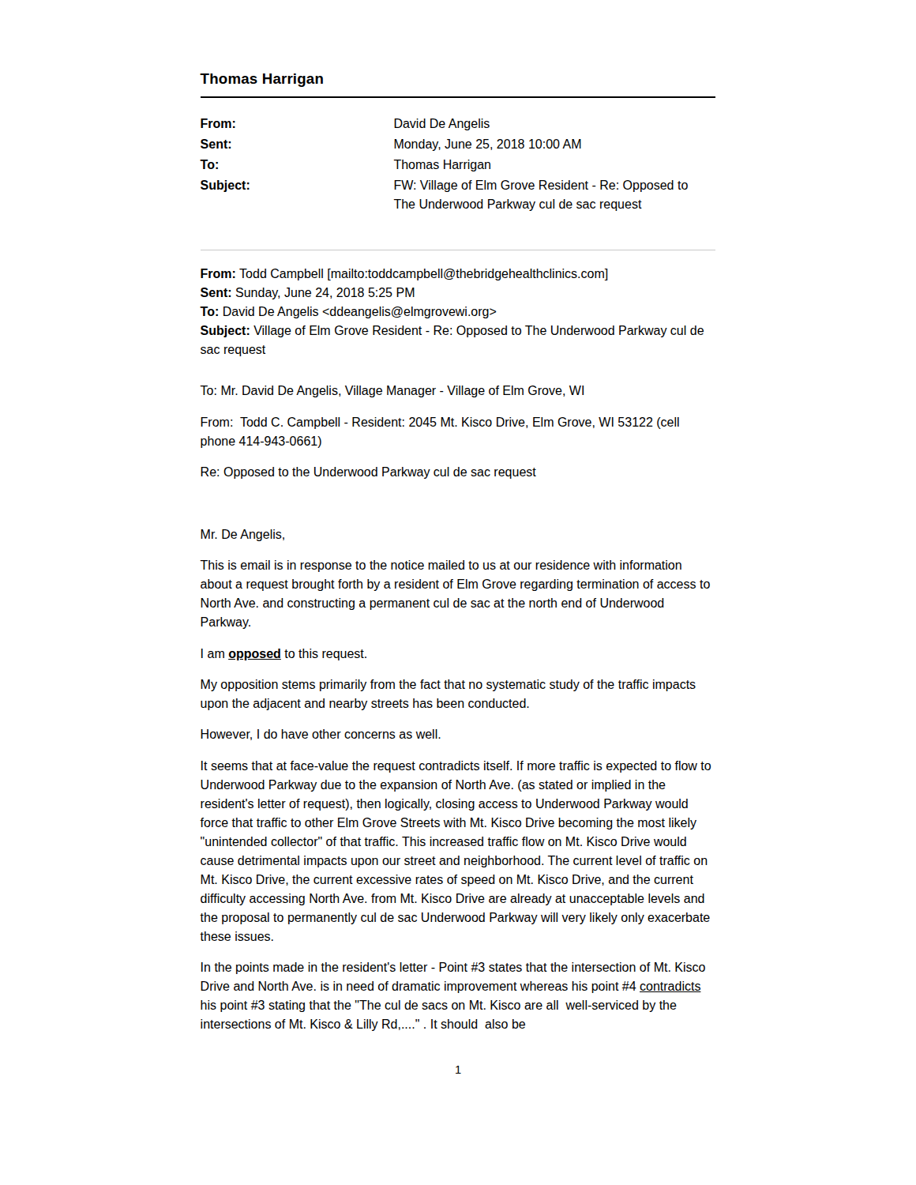Thomas Harrigan
| From: | David De Angelis |
| Sent: | Monday, June 25, 2018 10:00 AM |
| To: | Thomas Harrigan |
| Subject: | FW: Village of Elm Grove Resident - Re: Opposed to The Underwood Parkway cul de sac request |
From: Todd Campbell [mailto:toddcampbell@thebridgehealthclinics.com]
Sent: Sunday, June 24, 2018 5:25 PM
To: David De Angelis <ddeangelis@elmgrovewi.org>
Subject: Village of Elm Grove Resident - Re: Opposed to The Underwood Parkway cul de sac request
To: Mr. David De Angelis, Village Manager - Village of Elm Grove, WI
From: Todd C. Campbell - Resident: 2045 Mt. Kisco Drive, Elm Grove, WI 53122 (cell phone 414-943-0661)
Re: Opposed to the Underwood Parkway cul de sac request
Mr. De Angelis,
This is email is in response to the notice mailed to us at our residence with information about a request brought forth by a resident of Elm Grove regarding termination of access to North Ave. and constructing a permanent cul de sac at the north end of Underwood Parkway.
I am opposed to this request.
My opposition stems primarily from the fact that no systematic study of the traffic impacts upon the adjacent and nearby streets has been conducted.
However, I do have other concerns as well.
It seems that at face-value the request contradicts itself. If more traffic is expected to flow to Underwood Parkway due to the expansion of North Ave. (as stated or implied in the resident's letter of request), then logically, closing access to Underwood Parkway would force that traffic to other Elm Grove Streets with Mt. Kisco Drive becoming the most likely "unintended collector" of that traffic. This increased traffic flow on Mt. Kisco Drive would cause detrimental impacts upon our street and neighborhood. The current level of traffic on Mt. Kisco Drive, the current excessive rates of speed on Mt. Kisco Drive, and the current difficulty accessing North Ave. from Mt. Kisco Drive are already at unacceptable levels and the proposal to permanently cul de sac Underwood Parkway will very likely only exacerbate these issues.
In the points made in the resident's letter - Point #3 states that the intersection of Mt. Kisco Drive and North Ave. is in need of dramatic improvement whereas his point #4 contradicts his point #3 stating that the "The cul de sacs on Mt. Kisco are all well-serviced by the intersections of Mt. Kisco & Lilly Rd,...." . It should also be
1